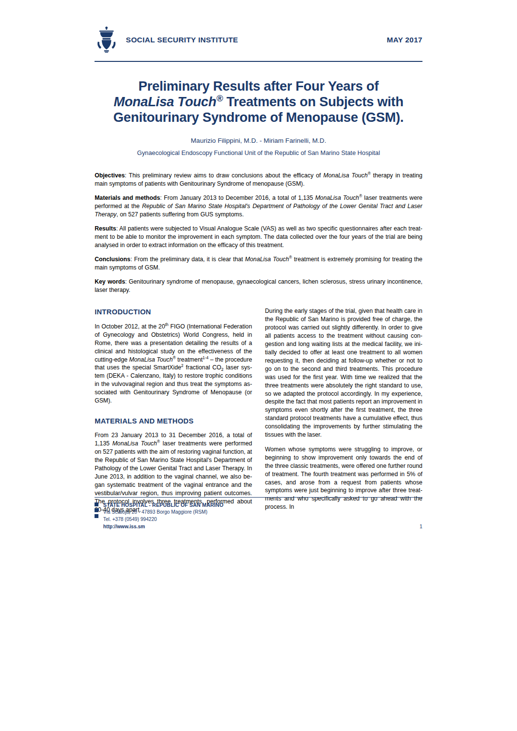Social Security Institute
May 2017
Preliminary Results after Four Years of MonaLisa Touch® Treatments on Subjects with Genitourinary Syndrome of Menopause (GSM).
Maurizio Filippini, M.D. - Miriam Farinelli, M.D.
Gynaecological Endoscopy Functional Unit of the Republic of San Marino State Hospital
Objectives: This preliminary review aims to draw conclusions about the efficacy of MonaLisa Touch® therapy in treating main symptoms of patients with Genitourinary Syndrome of menopause (GSM).
Materials and methods: From January 2013 to December 2016, a total of 1,135 MonaLisa Touch® laser treatments were performed at the Republic of San Marino State Hospital's Department of Pathology of the Lower Genital Tract and Laser Therapy, on 527 patients suffering from GUS symptoms.
Results: All patients were subjected to Visual Analogue Scale (VAS) as well as two specific questionnaires after each treatment to be able to monitor the improvement in each symptom. The data collected over the four years of the trial are being analysed in order to extract information on the efficacy of this treatment.
Conclusions: From the preliminary data, it is clear that MonaLisa Touch® treatment is extremely promising for treating the main symptoms of GSM.
Key words: Genitourinary syndrome of menopause, gynaecological cancers, lichen sclerosus, stress urinary incontinence, laser therapy.
Introduction
In October 2012, at the 20th FIGO (International Federation of Gynecology and Obstetrics) World Congress, held in Rome, there was a presentation detailing the results of a clinical and histological study on the effectiveness of the cutting-edge MonaLisa Touch® treatment1-4 – the procedure that uses the special SmartXide2 fractional CO2 laser system (DEKA - Calenzano, Italy) to restore trophic conditions in the vulvovaginal region and thus treat the symptoms associated with Genitourinary Syndrome of Menopause (or GSM).
Materials and methods
From 23 January 2013 to 31 December 2016, a total of 1,135 MonaLisa Touch® laser treatments were performed on 527 patients with the aim of restoring vaginal function, at the Republic of San Marino State Hospital's Department of Pathology of the Lower Genital Tract and Laser Therapy. In June 2013, in addition to the vaginal channel, we also began systematic treatment of the vaginal entrance and the vestibular/vulvar region, thus improving patient outcomes. The protocol involves three treatments, performed about 30-40 days apart.
During the early stages of the trial, given that health care in the Republic of San Marino is provided free of charge, the protocol was carried out slightly differently. In order to give all patients access to the treatment without causing congestion and long waiting lists at the medical facility, we initially decided to offer at least one treatment to all women requesting it, then deciding at follow-up whether or not to go on to the second and third treatments. This procedure was used for the first year. With time we realized that the three treatments were absolutely the right standard to use, so we adapted the protocol accordingly. In my experience, despite the fact that most patients report an improvement in symptoms even shortly after the first treatment, the three standard protocol treatments have a cumulative effect, thus consolidating the improvements by further stimulating the tissues with the laser.
Women whose symptoms were struggling to improve, or beginning to show improvement only towards the end of the three classic treatments, were offered one further round of treatment. The fourth treatment was performed in 5% of cases, and arose from a request from patients whose symptoms were just beginning to improve after three treatments and who specifically asked to go ahead with the process. In
STATE HOSPITAL - REPUBLIC OF SAN MARINO
Via Scialoja, 20 - 47893 Borgo Maggiore (RSM)
Tel. +378 (0549) 994220
http://www.iss.sm
1